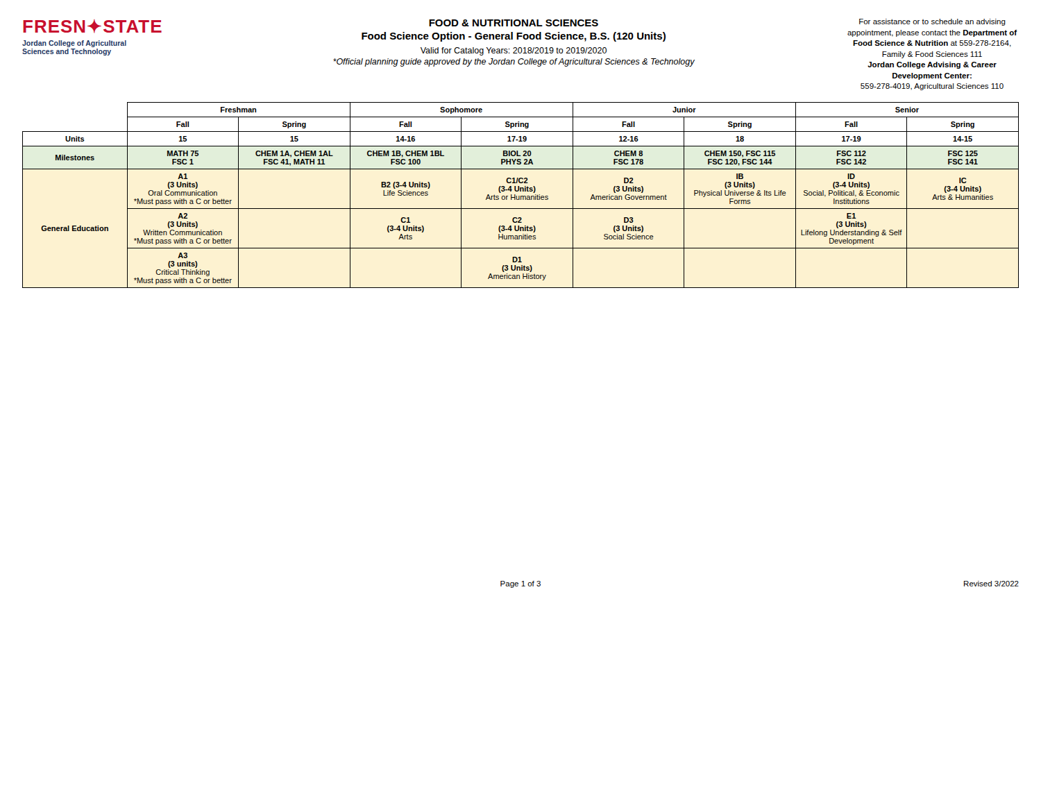FRESN✦STATE
Jordan College of Agricultural
Sciences and Technology
FOOD & NUTRITIONAL SCIENCES
Food Science Option - General Food Science, B.S. (120 Units)
Valid for Catalog Years: 2018/2019 to 2019/2020
*Official planning guide approved by the Jordan College of Agricultural Sciences & Technology
For assistance or to schedule an advising appointment, please contact the Department of Food Science & Nutrition at 559-278-2164, Family & Food Sciences 111
Jordan College Advising & Career Development Center:
559-278-4019, Agricultural Sciences 110
| | Freshman | Sophomore | Junior | Senior |
| --- | --- | --- | --- | --- |
| | Fall | Spring | Fall | Spring | Fall | Spring | Fall | Spring |
| Units | 15 | 15 | 14-16 | 17-19 | 12-16 | 18 | 17-19 | 14-15 |
| Milestones | MATH 75 FSC 1 | CHEM 1A, CHEM 1AL FSC 41, MATH 11 | CHEM 1B, CHEM 1BL FSC 100 | BIOL 20 PHYS 2A | CHEM 8 FSC 178 | CHEM 150, FSC 115 FSC 120, FSC 144 | FSC 112 FSC 142 | FSC 125 FSC 141 |
| General Education | A1 (3 Units) Oral Communication *Must pass with a C or better | | B2 (3-4 Units) Life Sciences | C1/C2 (3-4 Units) Arts or Humanities | D2 (3 Units) American Government | IB (3 Units) Physical Universe & Its Life Forms | ID (3-4 Units) Social, Political, & Economic Institutions | IC (3-4 Units) Arts & Humanities |
| A2 (3 Units) Written Communication *Must pass with a C or better | | C1 (3-4 Units) Arts | C2 (3-4 Units) Humanities | D3 (3 Units) Social Science | | E1 (3 Units) Lifelong Understanding & Self Development | |
| A3 (3 units) Critical Thinking *Must pass with a C or better | | | D1 (3 Units) American History | | | | |
Page 1 of 3
Revised 3/2022